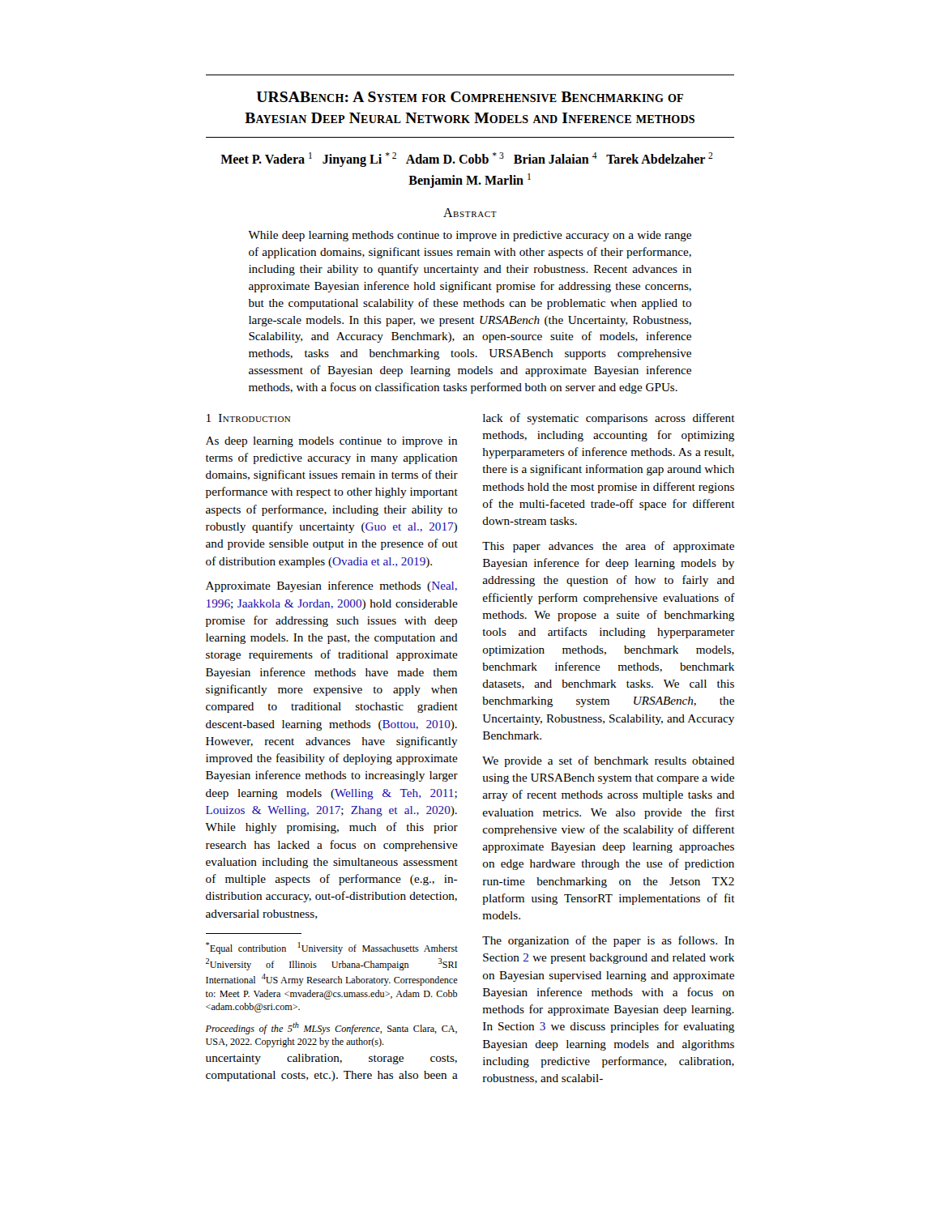URSABench: A System for Comprehensive Benchmarking of
Bayesian Deep Neural Network Models and Inference methods
Meet P. Vadera 1 Jinyang Li * 2 Adam D. Cobb * 3 Brian Jalaian 4 Tarek Abdelzaher 2 Benjamin M. Marlin 1
Abstract
While deep learning methods continue to improve in predictive accuracy on a wide range of application domains, significant issues remain with other aspects of their performance, including their ability to quantify uncertainty and their robustness. Recent advances in approximate Bayesian inference hold significant promise for addressing these concerns, but the computational scalability of these methods can be problematic when applied to large-scale models. In this paper, we present URSABench (the Uncertainty, Robustness, Scalability, and Accuracy Benchmark), an open-source suite of models, inference methods, tasks and benchmarking tools. URSABench supports comprehensive assessment of Bayesian deep learning models and approximate Bayesian inference methods, with a focus on classification tasks performed both on server and edge GPUs.
1 Introduction
As deep learning models continue to improve in terms of predictive accuracy in many application domains, significant issues remain in terms of their performance with respect to other highly important aspects of performance, including their ability to robustly quantify uncertainty (Guo et al., 2017) and provide sensible output in the presence of out of distribution examples (Ovadia et al., 2019).
Approximate Bayesian inference methods (Neal, 1996; Jaakkola & Jordan, 2000) hold considerable promise for addressing such issues with deep learning models. In the past, the computation and storage requirements of traditional approximate Bayesian inference methods have made them significantly more expensive to apply when compared to traditional stochastic gradient descent-based learning methods (Bottou, 2010). However, recent advances have significantly improved the feasibility of deploying approximate Bayesian inference methods to increasingly larger deep learning models (Welling & Teh, 2011; Louizos & Welling, 2017; Zhang et al., 2020). While highly promising, much of this prior research has lacked a focus on comprehensive evaluation including the simultaneous assessment of multiple aspects of performance (e.g., in-distribution accuracy, out-of-distribution detection, adversarial robustness,
*Equal contribution 1University of Massachusetts Amherst 2University of Illinois Urbana-Champaign 3SRI International 4US Army Research Laboratory. Correspondence to: Meet P. Vadera <mvadera@cs.umass.edu>, Adam D. Cobb <adam.cobb@sri.com>.
Proceedings of the 5th MLSys Conference, Santa Clara, CA, USA, 2022. Copyright 2022 by the author(s).
uncertainty calibration, storage costs, computational costs, etc.). There has also been a lack of systematic comparisons across different methods, including accounting for optimizing hyperparameters of inference methods. As a result, there is a significant information gap around which methods hold the most promise in different regions of the multi-faceted trade-off space for different down-stream tasks.
This paper advances the area of approximate Bayesian inference for deep learning models by addressing the question of how to fairly and efficiently perform comprehensive evaluations of methods. We propose a suite of benchmarking tools and artifacts including hyperparameter optimization methods, benchmark models, benchmark inference methods, benchmark datasets, and benchmark tasks. We call this benchmarking system URSABench, the Uncertainty, Robustness, Scalability, and Accuracy Benchmark.
We provide a set of benchmark results obtained using the URSABench system that compare a wide array of recent methods across multiple tasks and evaluation metrics. We also provide the first comprehensive view of the scalability of different approximate Bayesian deep learning approaches on edge hardware through the use of prediction run-time benchmarking on the Jetson TX2 platform using TensorRT implementations of fit models.
The organization of the paper is as follows. In Section 2 we present background and related work on Bayesian supervised learning and approximate Bayesian inference methods with a focus on methods for approximate Bayesian deep learning. In Section 3 we discuss principles for evaluating Bayesian deep learning models and algorithms including predictive performance, calibration, robustness, and scalabil-